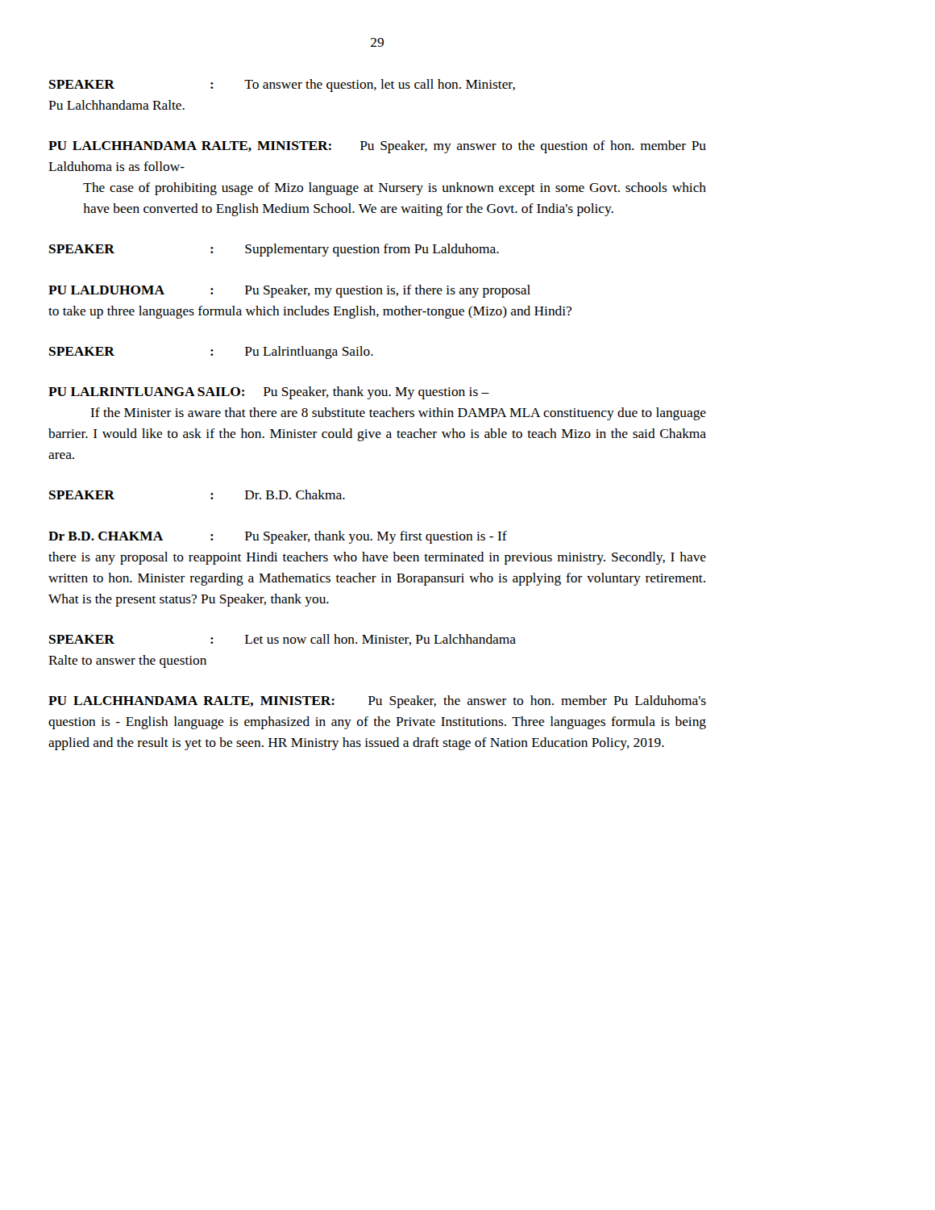29
SPEAKER : To answer the question, let us call hon. Minister,
Pu Lalchhandama Ralte.
PU LALCHHANDAMA RALTE, MINISTER: Pu Speaker, my answer to the question of hon. member Pu Lalduhoma is as follow-
The case of prohibiting usage of Mizo language at Nursery is unknown except in some Govt. schools which have been converted to English Medium School. We are waiting for the Govt. of India's policy.
SPEAKER : Supplementary question from Pu Lalduhoma.
PU LALDUHOMA : Pu Speaker, my question is, if there is any proposal
to take up three languages formula which includes English, mother-tongue (Mizo) and Hindi?
SPEAKER : Pu Lalrintluanga Sailo.
PU LALRINTLUANGA SAILO: Pu Speaker, thank you. My question is –
If the Minister is aware that there are 8 substitute teachers within DAMPA MLA constituency due to language barrier. I would like to ask if the hon. Minister could give a teacher who is able to teach Mizo in the said Chakma area.
SPEAKER : Dr. B.D. Chakma.
Dr B.D. CHAKMA : Pu Speaker, thank you. My first question is - If
there is any proposal to reappoint Hindi teachers who have been terminated in previous ministry. Secondly, I have written to hon. Minister regarding a Mathematics teacher in Borapansuri who is applying for voluntary retirement. What is the present status? Pu Speaker, thank you.
SPEAKER : Let us now call hon. Minister, Pu Lalchhandama
Ralte to answer the question
PU LALCHHANDAMA RALTE, MINISTER: Pu Speaker, the answer to hon. member Pu Lalduhoma's question is - English language is emphasized in any of the Private Institutions. Three languages formula is being applied and the result is yet to be seen. HR Ministry has issued a draft stage of Nation Education Policy, 2019.